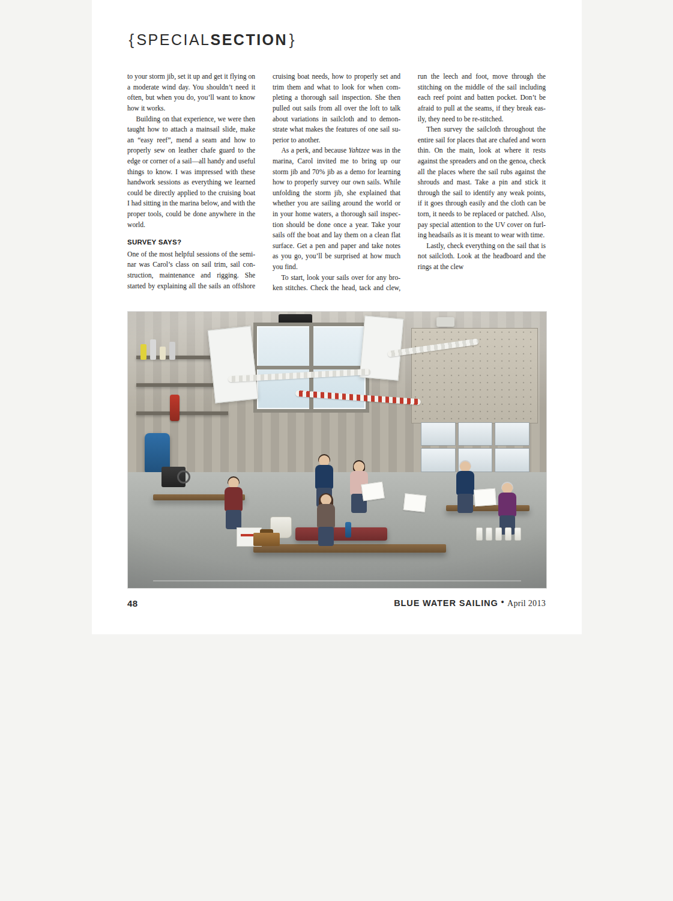{SPECIAL SECTION}
to your storm jib, set it up and get it flying on a moderate wind day. You shouldn’t need it often, but when you do, you’ll want to know how it works.
Building on that experience, we were then taught how to attach a mainsail slide, make an “easy reef”, mend a seam and how to properly sew on leather chafe guard to the edge or corner of a sail—all handy and useful things to know. I was impressed with these handwork sessions as everything we learned could be directly applied to the cruising boat I had sitting in the marina below, and with the proper tools, could be done anywhere in the world.
SURVEY SAYS?
One of the most helpful sessions of the seminar was Carol’s class on sail trim, sail construction, maintenance and rigging. She started by explaining all the sails an offshore cruising boat needs, how to properly set and trim them and what to look for when completing a thorough sail inspection. She then pulled out sails from all over the loft to talk about variations in sailcloth and to demonstrate what makes the features of one sail superior to another.
As a perk, and because Yahtzee was in the marina, Carol invited me to bring up our storm jib and 70% jib as a demo for learning how to properly survey our own sails. While unfolding the storm jib, she explained that whether you are sailing around the world or in your home waters, a thorough sail inspection should be done once a year. Take your sails off the boat and lay them on a clean flat surface. Get a pen and paper and take notes as you go, you’ll be surprised at how much you find.
To start, look your sails over for any broken stitches. Check the head, tack and clew, run the leech and foot, move through the stitching on the middle of the sail including each reef point and batten pocket. Don’t be afraid to pull at the seams, if they break easily, they need to be re-stitched.
Then survey the sailcloth throughout the entire sail for places that are chafed and worn thin. On the main, look at where it rests against the spreaders and on the genoa, check all the places where the sail rubs against the shrouds and mast. Take a pin and stick it through the sail to identify any weak points, if it goes through easily and the cloth can be torn, it needs to be replaced or patched. Also, pay special attention to the UV cover on furling headsails as it is meant to wear with time.
Lastly, check everything on the sail that is not sailcloth. Look at the headboard and the rings at the clew
48
BLUE WATER SAILING•April 2013